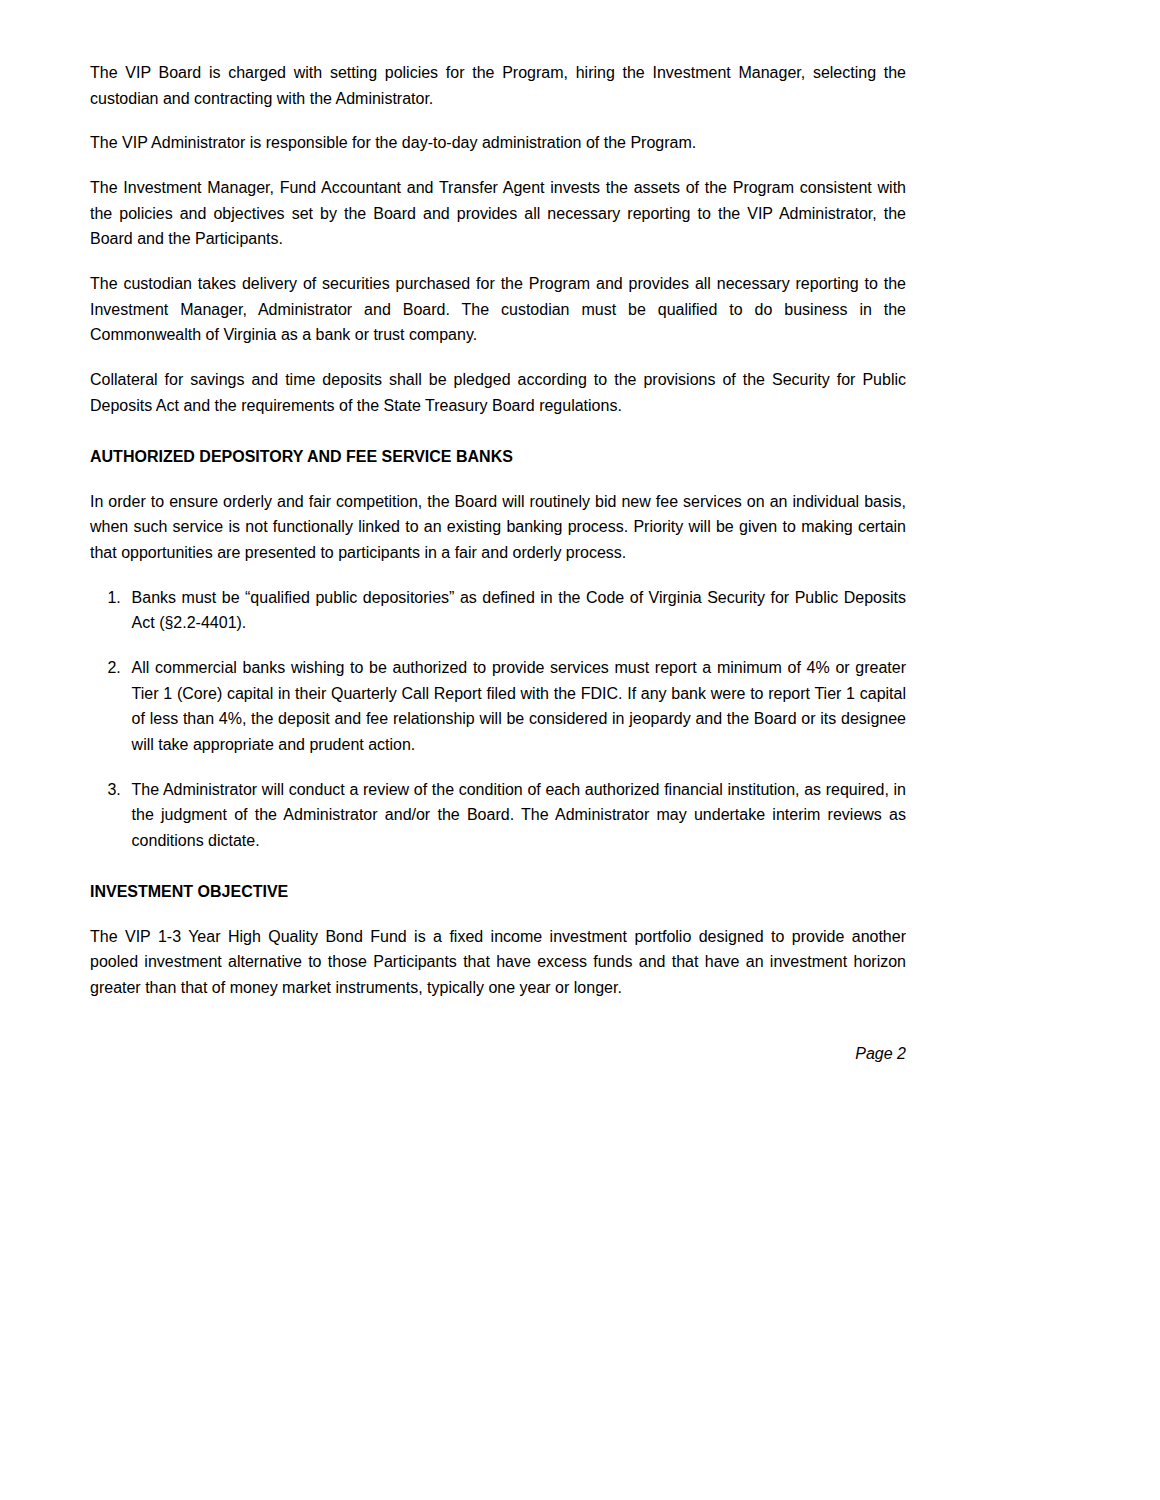The VIP Board is charged with setting policies for the Program, hiring the Investment Manager, selecting the custodian and contracting with the Administrator.
The VIP Administrator is responsible for the day-to-day administration of the Program.
The Investment Manager, Fund Accountant and Transfer Agent invests the assets of the Program consistent with the policies and objectives set by the Board and provides all necessary reporting to the VIP Administrator, the Board and the Participants.
The custodian takes delivery of securities purchased for the Program and provides all necessary reporting to the Investment Manager, Administrator and Board. The custodian must be qualified to do business in the Commonwealth of Virginia as a bank or trust company.
Collateral for savings and time deposits shall be pledged according to the provisions of the Security for Public Deposits Act and the requirements of the State Treasury Board regulations.
Authorized Depository and Fee Service Banks
In order to ensure orderly and fair competition, the Board will routinely bid new fee services on an individual basis, when such service is not functionally linked to an existing banking process. Priority will be given to making certain that opportunities are presented to participants in a fair and orderly process.
Banks must be “qualified public depositories” as defined in the Code of Virginia Security for Public Deposits Act (§2.2-4401).
All commercial banks wishing to be authorized to provide services must report a minimum of 4% or greater Tier 1 (Core) capital in their Quarterly Call Report filed with the FDIC. If any bank were to report Tier 1 capital of less than 4%, the deposit and fee relationship will be considered in jeopardy and the Board or its designee will take appropriate and prudent action.
The Administrator will conduct a review of the condition of each authorized financial institution, as required, in the judgment of the Administrator and/or the Board. The Administrator may undertake interim reviews as conditions dictate.
Investment Objective
The VIP 1-3 Year High Quality Bond Fund is a fixed income investment portfolio designed to provide another pooled investment alternative to those Participants that have excess funds and that have an investment horizon greater than that of money market instruments, typically one year or longer.
Page 2